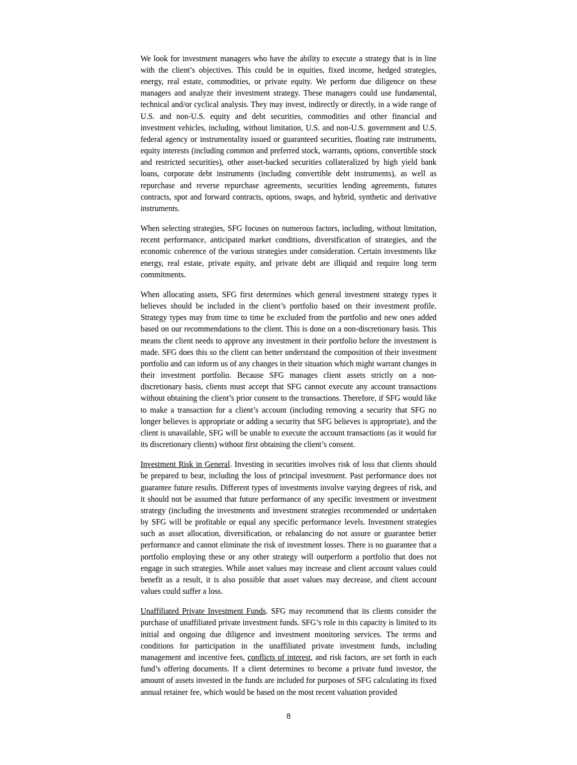We look for investment managers who have the ability to execute a strategy that is in line with the client’s objectives. This could be in equities, fixed income, hedged strategies, energy, real estate, commodities, or private equity. We perform due diligence on these managers and analyze their investment strategy. These managers could use fundamental, technical and/or cyclical analysis. They may invest, indirectly or directly, in a wide range of U.S. and non-U.S. equity and debt securities, commodities and other financial and investment vehicles, including, without limitation, U.S. and non-U.S. government and U.S. federal agency or instrumentality issued or guaranteed securities, floating rate instruments, equity interests (including common and preferred stock, warrants, options, convertible stock and restricted securities), other asset-backed securities collateralized by high yield bank loans, corporate debt instruments (including convertible debt instruments), as well as repurchase and reverse repurchase agreements, securities lending agreements, futures contracts, spot and forward contracts, options, swaps, and hybrid, synthetic and derivative instruments.
When selecting strategies, SFG focuses on numerous factors, including, without limitation, recent performance, anticipated market conditions, diversification of strategies, and the economic coherence of the various strategies under consideration. Certain investments like energy, real estate, private equity, and private debt are illiquid and require long term commitments.
When allocating assets, SFG first determines which general investment strategy types it believes should be included in the client’s portfolio based on their investment profile. Strategy types may from time to time be excluded from the portfolio and new ones added based on our recommendations to the client. This is done on a non-discretionary basis. This means the client needs to approve any investment in their portfolio before the investment is made. SFG does this so the client can better understand the composition of their investment portfolio and can inform us of any changes in their situation which might warrant changes in their investment portfolio. Because SFG manages client assets strictly on a non-discretionary basis, clients must accept that SFG cannot execute any account transactions without obtaining the client’s prior consent to the transactions. Therefore, if SFG would like to make a transaction for a client’s account (including removing a security that SFG no longer believes is appropriate or adding a security that SFG believes is appropriate), and the client is unavailable, SFG will be unable to execute the account transactions (as it would for its discretionary clients) without first obtaining the client’s consent.
Investment Risk in General. Investing in securities involves risk of loss that clients should be prepared to bear, including the loss of principal investment. Past performance does not guarantee future results. Different types of investments involve varying degrees of risk, and it should not be assumed that future performance of any specific investment or investment strategy (including the investments and investment strategies recommended or undertaken by SFG will be profitable or equal any specific performance levels. Investment strategies such as asset allocation, diversification, or rebalancing do not assure or guarantee better performance and cannot eliminate the risk of investment losses. There is no guarantee that a portfolio employing these or any other strategy will outperform a portfolio that does not engage in such strategies. While asset values may increase and client account values could benefit as a result, it is also possible that asset values may decrease, and client account values could suffer a loss.
Unaffiliated Private Investment Funds. SFG may recommend that its clients consider the purchase of unaffiliated private investment funds. SFG’s role in this capacity is limited to its initial and ongoing due diligence and investment monitoring services. The terms and conditions for participation in the unaffiliated private investment funds, including management and incentive fees, conflicts of interest, and risk factors, are set forth in each fund’s offering documents. If a client determines to become a private fund investor, the amount of assets invested in the funds are included for purposes of SFG calculating its fixed annual retainer fee, which would be based on the most recent valuation provided
8